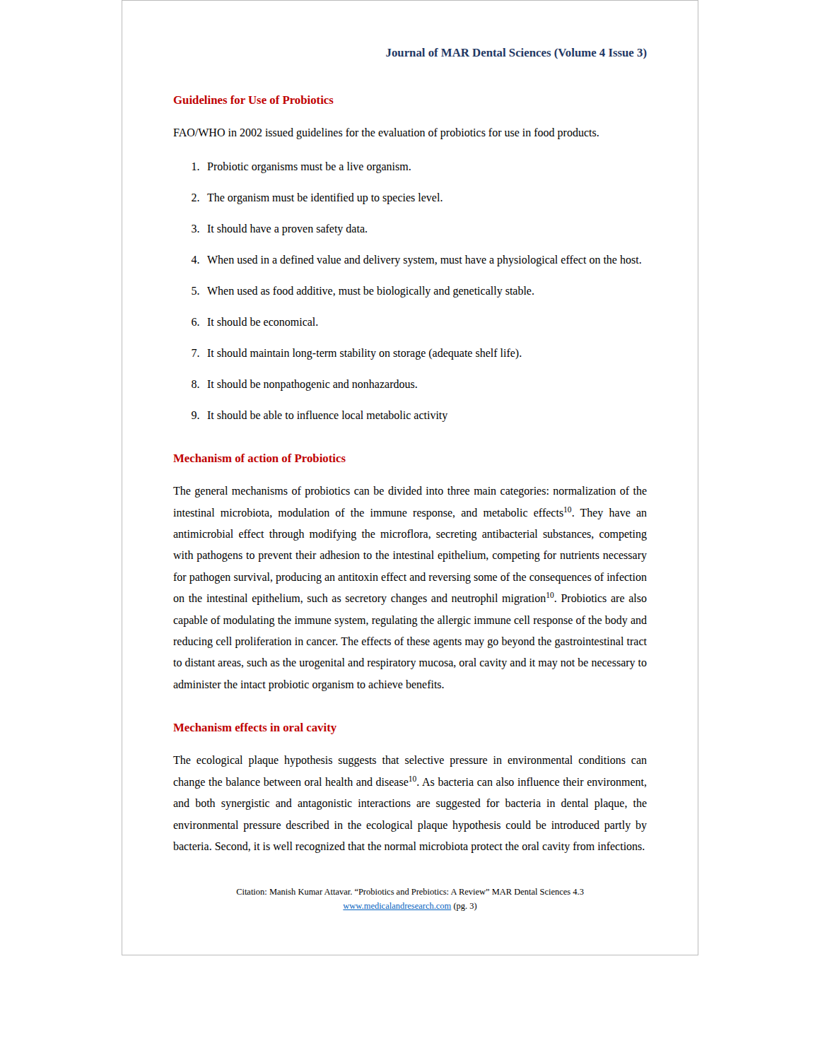Journal of MAR Dental Sciences (Volume 4 Issue 3)
Guidelines for Use of Probiotics
FAO/WHO in 2002 issued guidelines for the evaluation of probiotics for use in food products.
Probiotic organisms must be a live organism.
The organism must be identified up to species level.
It should have a proven safety data.
When used in a defined value and delivery system, must have a physiological effect on the host.
When used as food additive, must be biologically and genetically stable.
It should be economical.
It should maintain long-term stability on storage (adequate shelf life).
It should be nonpathogenic and nonhazardous.
It should be able to influence local metabolic activity
Mechanism of action of Probiotics
The general mechanisms of probiotics can be divided into three main categories: normalization of the intestinal microbiota, modulation of the immune response, and metabolic effects10. They have an antimicrobial effect through modifying the microflora, secreting antibacterial substances, competing with pathogens to prevent their adhesion to the intestinal epithelium, competing for nutrients necessary for pathogen survival, producing an antitoxin effect and reversing some of the consequences of infection on the intestinal epithelium, such as secretory changes and neutrophil migration10. Probiotics are also capable of modulating the immune system, regulating the allergic immune cell response of the body and reducing cell proliferation in cancer. The effects of these agents may go beyond the gastrointestinal tract to distant areas, such as the urogenital and respiratory mucosa, oral cavity and it may not be necessary to administer the intact probiotic organism to achieve benefits.
Mechanism effects in oral cavity
The ecological plaque hypothesis suggests that selective pressure in environmental conditions can change the balance between oral health and disease10. As bacteria can also influence their environment, and both synergistic and antagonistic interactions are suggested for bacteria in dental plaque, the environmental pressure described in the ecological plaque hypothesis could be introduced partly by bacteria. Second, it is well recognized that the normal microbiota protect the oral cavity from infections.
Citation: Manish Kumar Attavar. “Probiotics and Prebiotics: A Review” MAR Dental Sciences 4.3
www.medicalandresearch.com (pg. 3)